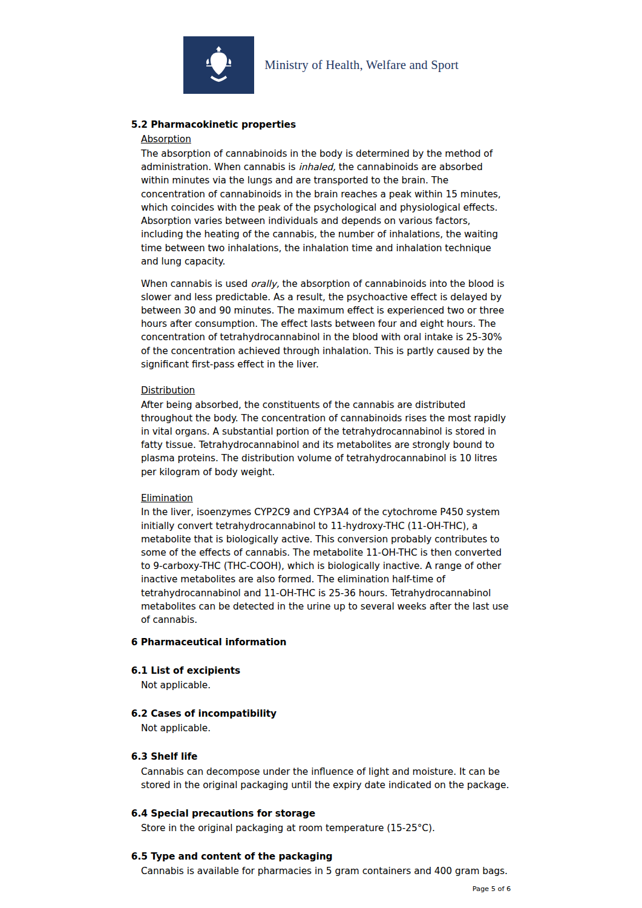Ministry of Health, Welfare and Sport
5.2 Pharmacokinetic properties
Absorption
The absorption of cannabinoids in the body is determined by the method of administration. When cannabis is inhaled, the cannabinoids are absorbed within minutes via the lungs and are transported to the brain. The concentration of cannabinoids in the brain reaches a peak within 15 minutes, which coincides with the peak of the psychological and physiological effects. Absorption varies between individuals and depends on various factors, including the heating of the cannabis, the number of inhalations, the waiting time between two inhalations, the inhalation time and inhalation technique and lung capacity.
When cannabis is used orally, the absorption of cannabinoids into the blood is slower and less predictable. As a result, the psychoactive effect is delayed by between 30 and 90 minutes. The maximum effect is experienced two or three hours after consumption. The effect lasts between four and eight hours. The concentration of tetrahydrocannabinol in the blood with oral intake is 25-30% of the concentration achieved through inhalation. This is partly caused by the significant first-pass effect in the liver.
Distribution
After being absorbed, the constituents of the cannabis are distributed throughout the body. The concentration of cannabinoids rises the most rapidly in vital organs. A substantial portion of the tetrahydrocannabinol is stored in fatty tissue. Tetrahydrocannabinol and its metabolites are strongly bound to plasma proteins. The distribution volume of tetrahydrocannabinol is 10 litres per kilogram of body weight.
Elimination
In the liver, isoenzymes CYP2C9 and CYP3A4 of the cytochrome P450 system initially convert tetrahydrocannabinol to 11-hydroxy-THC (11-OH-THC), a metabolite that is biologically active. This conversion probably contributes to some of the effects of cannabis. The metabolite 11-OH-THC is then converted to 9-carboxy-THC (THC-COOH), which is biologically inactive. A range of other inactive metabolites are also formed. The elimination half-time of tetrahydrocannabinol and 11-OH-THC is 25-36 hours. Tetrahydrocannabinol metabolites can be detected in the urine up to several weeks after the last use of cannabis.
6 Pharmaceutical information
6.1 List of excipients
Not applicable.
6.2 Cases of incompatibility
Not applicable.
6.3 Shelf life
Cannabis can decompose under the influence of light and moisture. It can be stored in the original packaging until the expiry date indicated on the package.
6.4 Special precautions for storage
Store in the original packaging at room temperature (15-25°C).
6.5 Type and content of the packaging
Cannabis is available for pharmacies in 5 gram containers and 400 gram bags.
Page 5 of 6